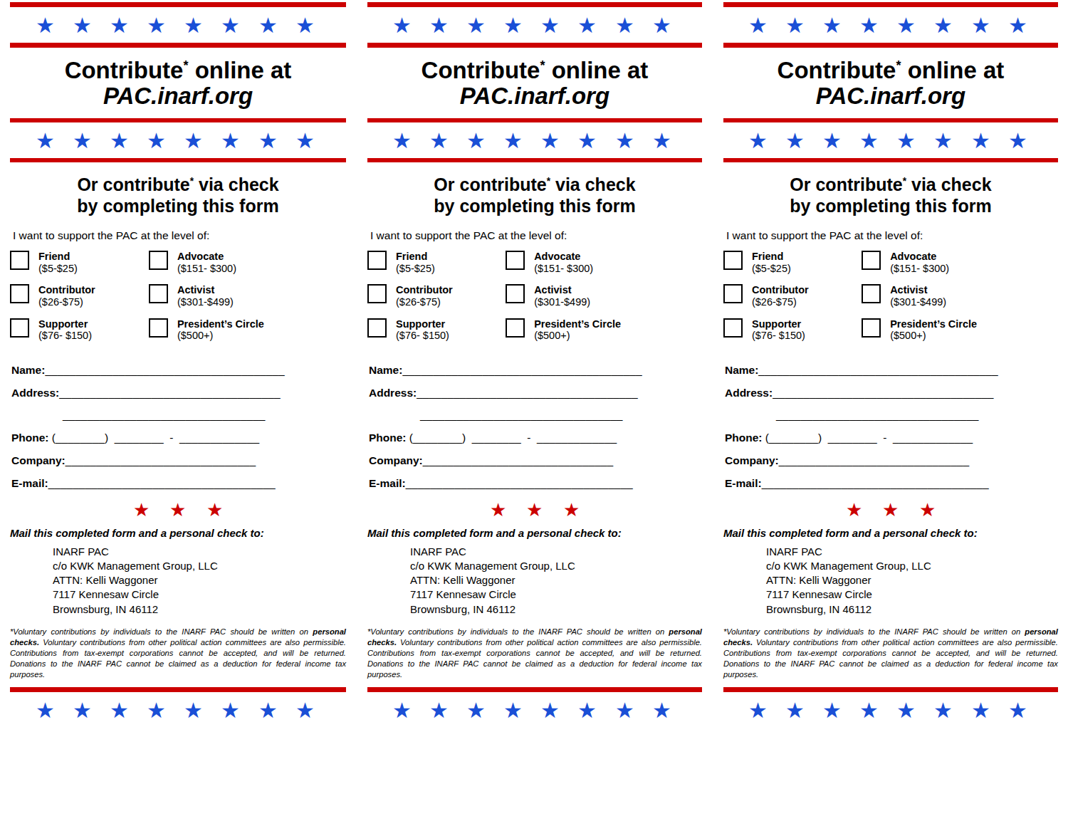★ ★ ★ ★ ★ ★ ★ ★
Contribute* online at PAC.inarf.org
★ ★ ★ ★ ★ ★ ★ ★
Or contribute* via check
by completing this form
I want to support the PAC at the level of:
| | Friend ($5-$25) | | Advocate ($151- $300) |
| | Contributor ($26-$75) | | Activist ($301-$499) |
| | Supporter ($76- $150) | | President’s Circle ($500+) |
Name:_______________________________________
Address:____________________________________
_________________________________
Phone: (________) ________ - _____________
Company:_______________________________
E-mail:_____________________________________
★★★
Mail this completed form and a personal check to:
INARF PAC
c/o KWK Management Group, LLC
ATTN: Kelli Waggoner
7117 Kennesaw Circle
Brownsburg, IN 46112
*Voluntary contributions by individuals to the INARF PAC should be written on personal checks. Voluntary contributions from other political action committees are also permissible. Contributions from tax-exempt corporations cannot be accepted, and will be returned. Donations to the INARF PAC cannot be claimed as a deduction for federal income tax purposes.
★ ★ ★ ★ ★ ★ ★ ★
★ ★ ★ ★ ★ ★ ★ ★
Contribute* online at PAC.inarf.org
★ ★ ★ ★ ★ ★ ★ ★
Or contribute* via check
by completing this form
I want to support the PAC at the level of:
| | Friend ($5-$25) | | Advocate ($151- $300) |
| | Contributor ($26-$75) | | Activist ($301-$499) |
| | Supporter ($76- $150) | | President’s Circle ($500+) |
Name:_______________________________________
Address:____________________________________
_________________________________
Phone: (________) ________ - _____________
Company:_______________________________
E-mail:_____________________________________
★★★
Mail this completed form and a personal check to:
INARF PAC
c/o KWK Management Group, LLC
ATTN: Kelli Waggoner
7117 Kennesaw Circle
Brownsburg, IN 46112
*Voluntary contributions by individuals to the INARF PAC should be written on personal checks. Voluntary contributions from other political action committees are also permissible. Contributions from tax-exempt corporations cannot be accepted, and will be returned. Donations to the INARF PAC cannot be claimed as a deduction for federal income tax purposes.
★ ★ ★ ★ ★ ★ ★ ★
★ ★ ★ ★ ★ ★ ★ ★
Contribute* online at PAC.inarf.org
★ ★ ★ ★ ★ ★ ★ ★
Or contribute* via check
by completing this form
I want to support the PAC at the level of:
| | Friend ($5-$25) | | Advocate ($151- $300) |
| | Contributor ($26-$75) | | Activist ($301-$499) |
| | Supporter ($76- $150) | | President’s Circle ($500+) |
Name:_______________________________________
Address:____________________________________
_________________________________
Phone: (________) ________ - _____________
Company:_______________________________
E-mail:_____________________________________
★★★
Mail this completed form and a personal check to:
INARF PAC
c/o KWK Management Group, LLC
ATTN: Kelli Waggoner
7117 Kennesaw Circle
Brownsburg, IN 46112
*Voluntary contributions by individuals to the INARF PAC should be written on personal checks. Voluntary contributions from other political action committees are also permissible. Contributions from tax-exempt corporations cannot be accepted, and will be returned. Donations to the INARF PAC cannot be claimed as a deduction for federal income tax purposes.
★ ★ ★ ★ ★ ★ ★ ★